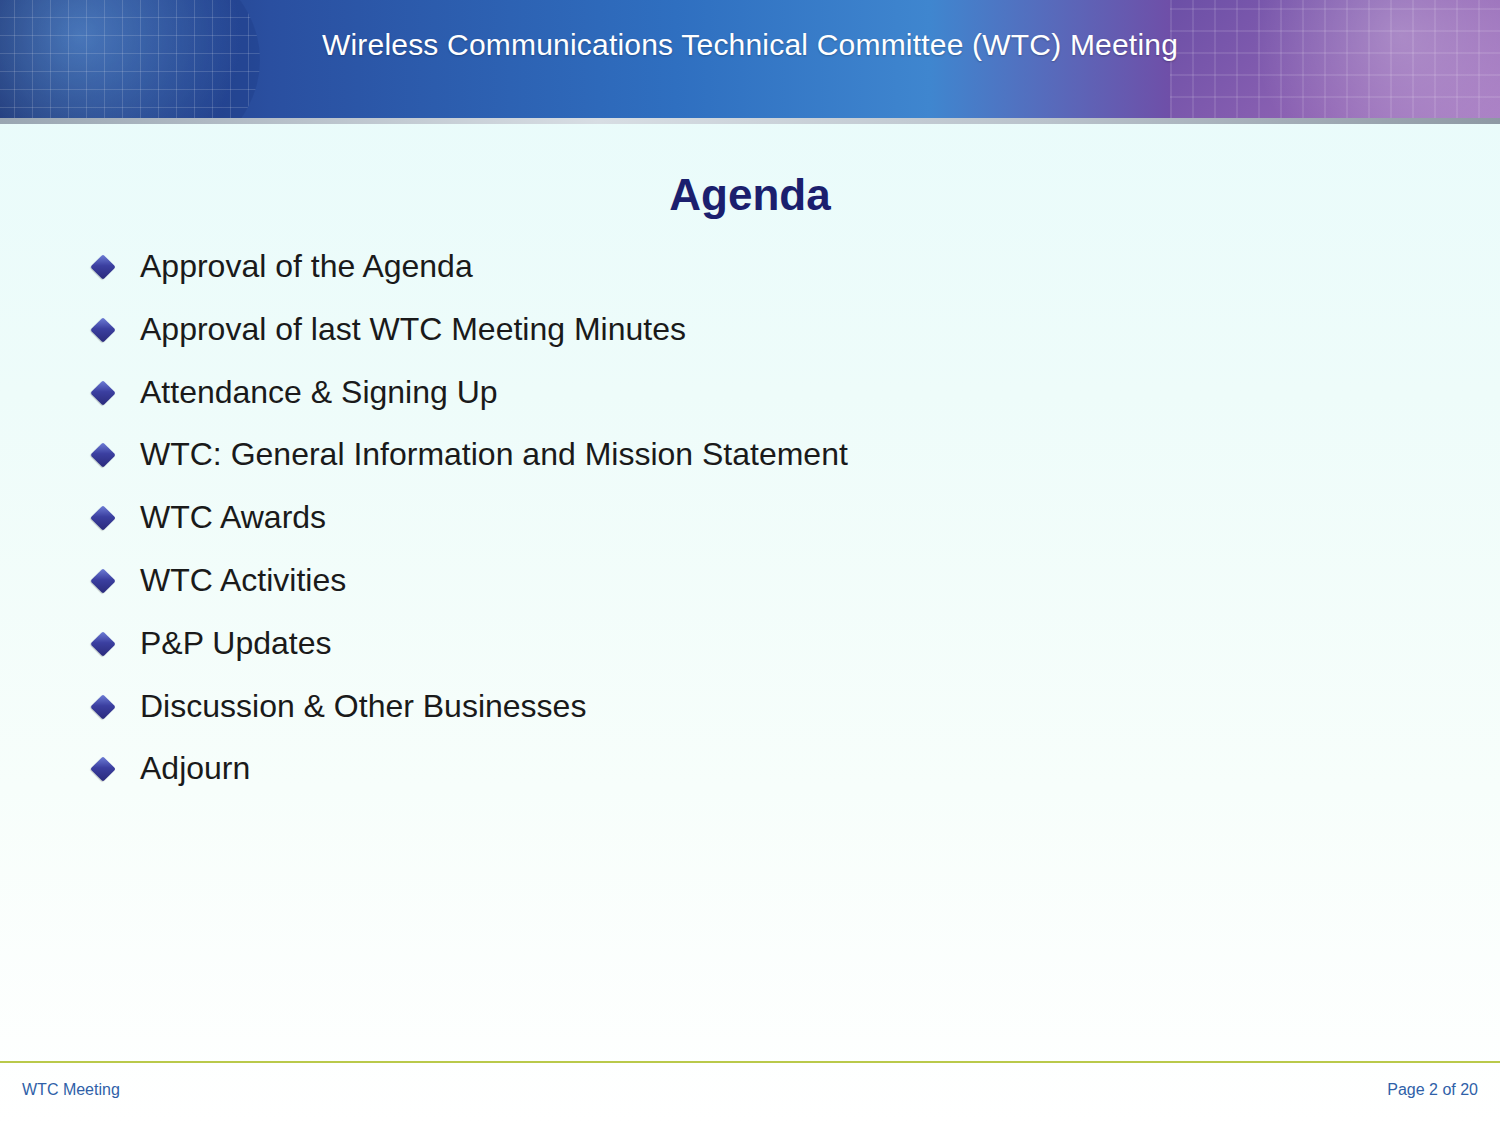Wireless Communications Technical Committee (WTC) Meeting
Agenda
Approval of the Agenda
Approval of last WTC Meeting Minutes
Attendance & Signing Up
WTC: General Information and Mission Statement
WTC Awards
WTC Activities
P&P Updates
Discussion & Other Businesses
Adjourn
WTC Meeting
Page 2 of 20